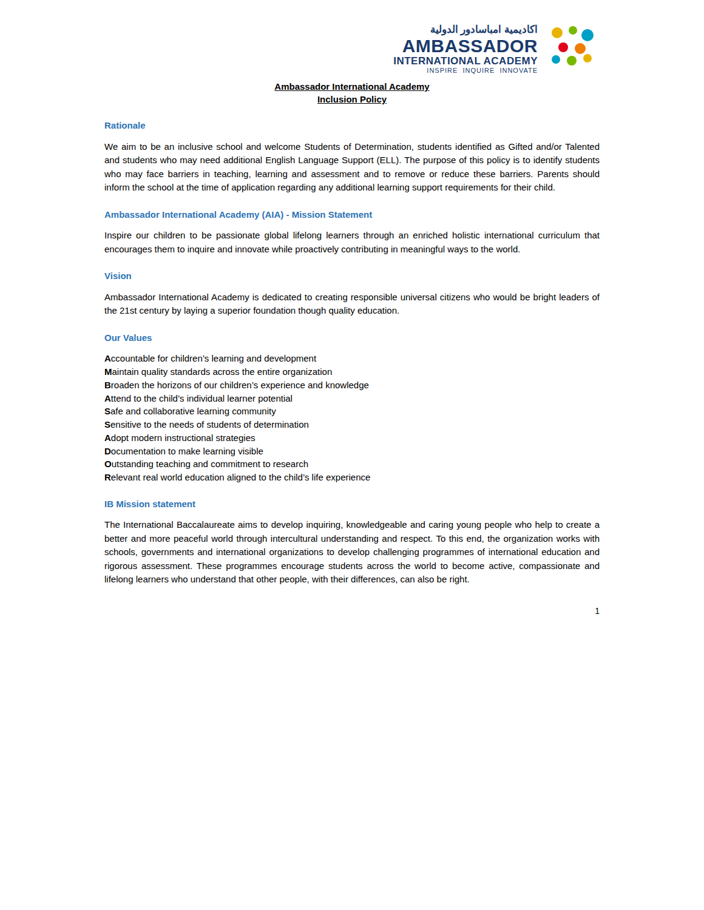اكاديمية امباسادور الدولية
AMBASSADOR
INTERNATIONAL ACADEMY
INSPIRE INQUIRE INNOVATE
Ambassador International Academy
Inclusion Policy
Rationale
We aim to be an inclusive school and welcome Students of Determination, students identified as Gifted and/or Talented and students who may need additional English Language Support (ELL). The purpose of this policy is to identify students who may face barriers in teaching, learning and assessment and to remove or reduce these barriers. Parents should inform the school at the time of application regarding any additional learning support requirements for their child.
Ambassador International Academy (AIA) - Mission Statement
Inspire our children to be passionate global lifelong learners through an enriched holistic international curriculum that encourages them to inquire and innovate while proactively contributing in meaningful ways to the world.
Vision
Ambassador International Academy is dedicated to creating responsible universal citizens who would be bright leaders of the 21st century by laying a superior foundation though quality education.
Our Values
Accountable for children’s learning and development
Maintain quality standards across the entire organization
Broaden the horizons of our children’s experience and knowledge
Attend to the child’s individual learner potential
Safe and collaborative learning community
Sensitive to the needs of students of determination
Adopt modern instructional strategies
Documentation to make learning visible
Outstanding teaching and commitment to research
Relevant real world education aligned to the child’s life experience
IB Mission statement
The International Baccalaureate aims to develop inquiring, knowledgeable and caring young people who help to create a better and more peaceful world through intercultural understanding and respect. To this end, the organization works with schools, governments and international organizations to develop challenging programmes of international education and rigorous assessment. These programmes encourage students across the world to become active, compassionate and lifelong learners who understand that other people, with their differences, can also be right.
1